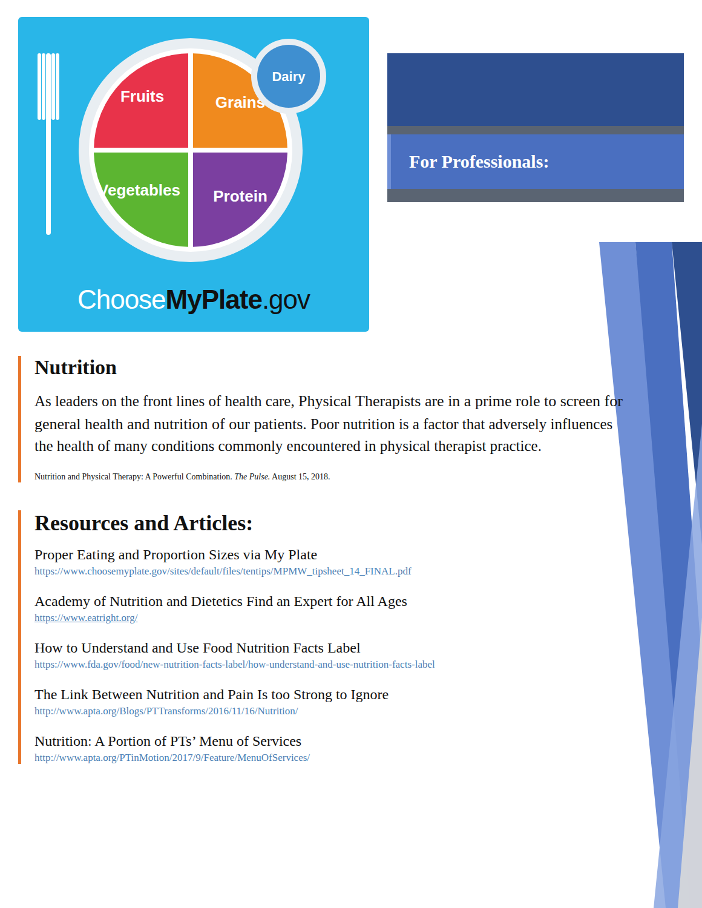Fruits Grains Vegetables Protein Dairy
ChooseMyPlate.gov
For Professionals:
Nutrition
As leaders on the front lines of health care, Physical Therapists are in a prime role to screen for general health and nutrition of our patients. Poor nutrition is a factor that adversely influences the health of many conditions commonly encountered in physical therapist practice.
Nutrition and Physical Therapy: A Powerful Combination. The Pulse. August 15, 2018.
Resources and Articles:
Proper Eating and Proportion Sizes via My Plate https://www.choosemyplate.gov/sites/default/files/tentips/MPMW_tipsheet_14_FINAL.pdf
Academy of Nutrition and Dietetics Find an Expert for All Ages https://www.eatright.org/
How to Understand and Use Food Nutrition Facts Label https://www.fda.gov/food/new-nutrition-facts-label/how-understand-and-use-nutrition-facts-label
The Link Between Nutrition and Pain Is too Strong to Ignore http://www.apta.org/Blogs/PTTransforms/2016/11/16/Nutrition/
Nutrition: A Portion of PTs’ Menu of Services http://www.apta.org/PTinMotion/2017/9/Feature/MenuOfServices/